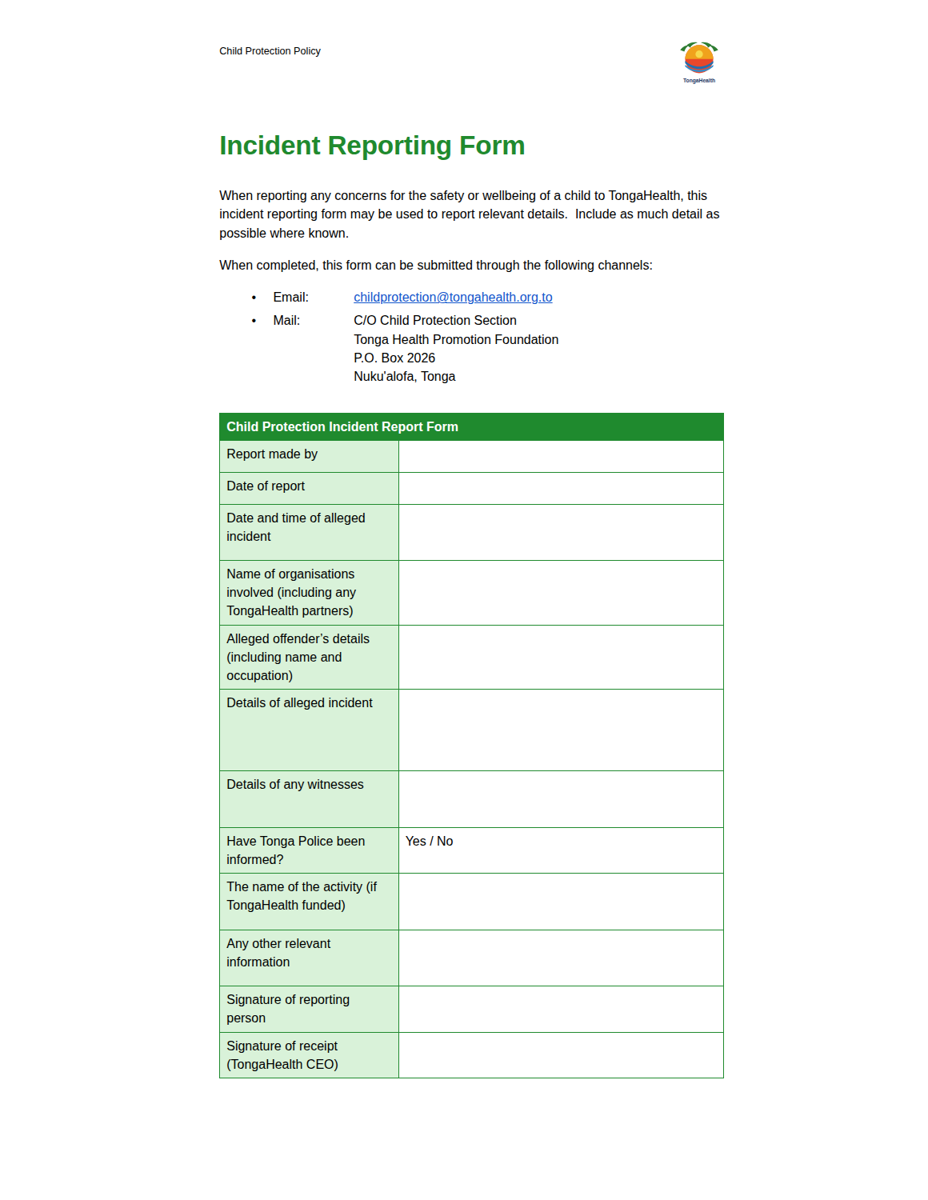Child Protection Policy
TongaHealth
Incident Reporting Form
When reporting any concerns for the safety or wellbeing of a child to TongaHealth, this incident reporting form may be used to report relevant details. Include as much detail as possible where known.
When completed, this form can be submitted through the following channels:
• Email: childprotection@tongahealth.org.to
• Mail: C/O Child Protection Section
Tonga Health Promotion Foundation
P.O. Box 2026
Nuku'alofa, Tonga
Child Protection Incident Report Form
| Report made by | |
| Date of report | |
| Date and time of alleged incident | |
| Name of organisations involved (including any TongaHealth partners) | |
| Alleged offender’s details (including name and occupation) | |
| Details of alleged incident | |
| Details of any witnesses | |
| Have Tonga Police been informed? | Yes / No |
| The name of the activity (if TongaHealth funded) | |
| Any other relevant information | |
| Signature of reporting person | |
| Signature of receipt (TongaHealth CEO) | |